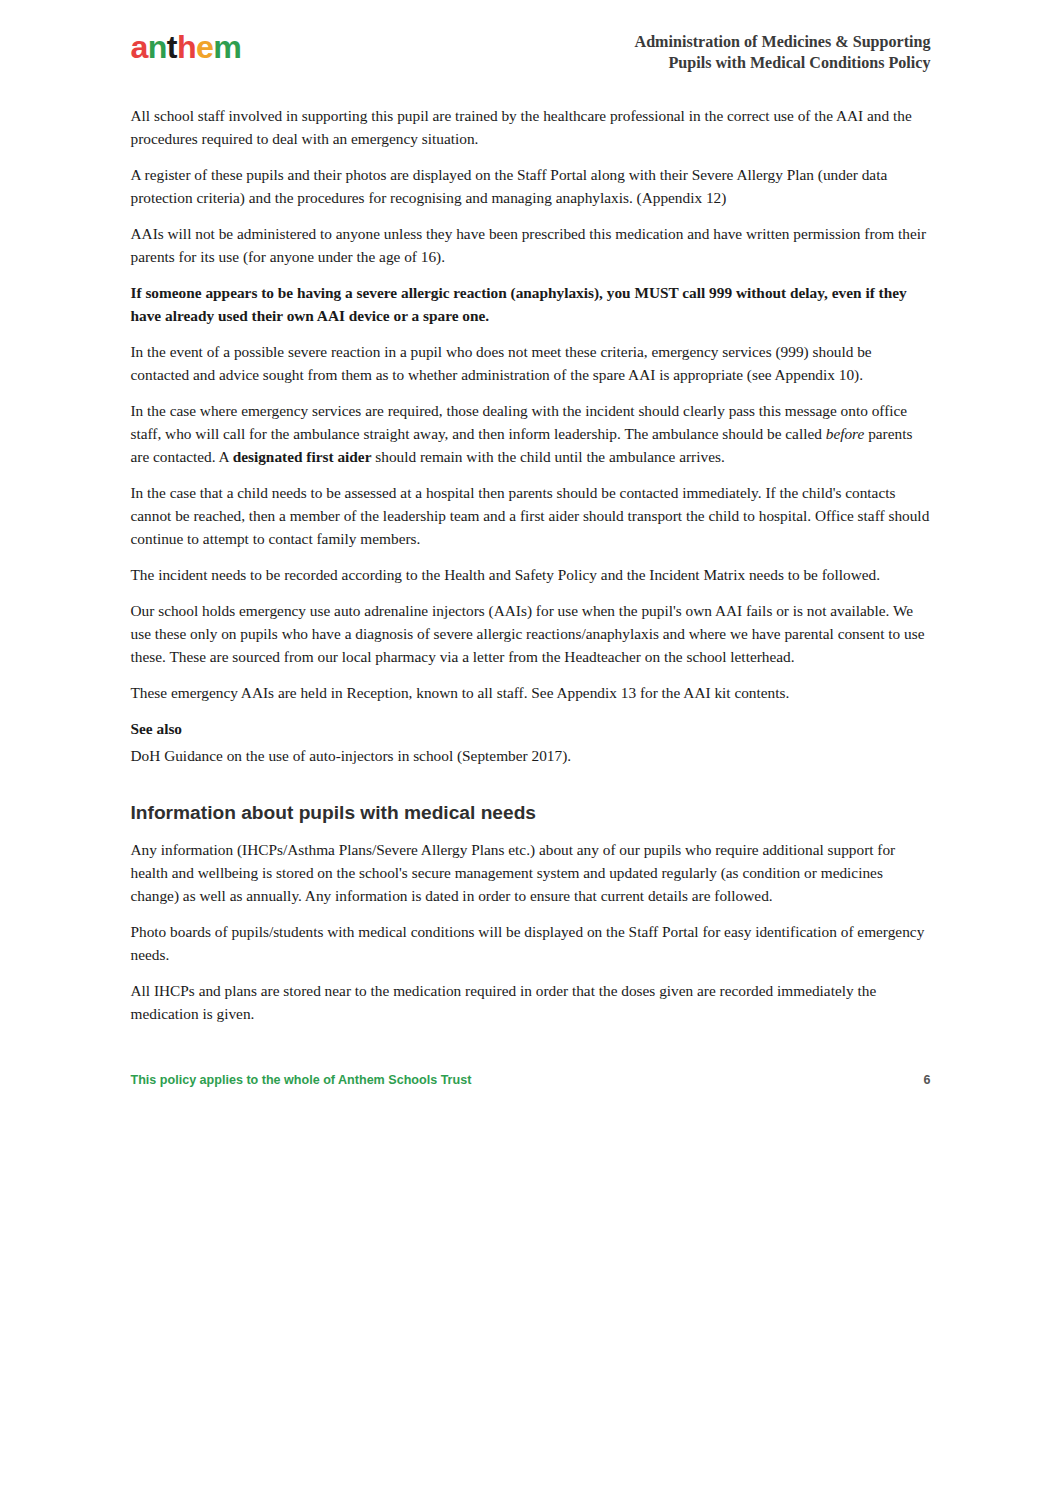anthem
Administration of Medicines & Supporting
Pupils with Medical Conditions Policy
All school staff involved in supporting this pupil are trained by the healthcare professional in the correct use of the AAI and the procedures required to deal with an emergency situation.
A register of these pupils and their photos are displayed on the Staff Portal along with their Severe Allergy Plan (under data protection criteria) and the procedures for recognising and managing anaphylaxis. (Appendix 12)
AAIs will not be administered to anyone unless they have been prescribed this medication and have written permission from their parents for its use (for anyone under the age of 16).
If someone appears to be having a severe allergic reaction (anaphylaxis), you MUST call 999 without delay, even if they have already used their own AAI device or a spare one.
In the event of a possible severe reaction in a pupil who does not meet these criteria, emergency services (999) should be contacted and advice sought from them as to whether administration of the spare AAI is appropriate (see Appendix 10).
In the case where emergency services are required, those dealing with the incident should clearly pass this message onto office staff, who will call for the ambulance straight away, and then inform leadership. The ambulance should be called before parents are contacted. A designated first aider should remain with the child until the ambulance arrives.
In the case that a child needs to be assessed at a hospital then parents should be contacted immediately. If the child's contacts cannot be reached, then a member of the leadership team and a first aider should transport the child to hospital. Office staff should continue to attempt to contact family members.
The incident needs to be recorded according to the Health and Safety Policy and the Incident Matrix needs to be followed.
Our school holds emergency use auto adrenaline injectors (AAIs) for use when the pupil's own AAI fails or is not available. We use these only on pupils who have a diagnosis of severe allergic reactions/anaphylaxis and where we have parental consent to use these. These are sourced from our local pharmacy via a letter from the Headteacher on the school letterhead.
These emergency AAIs are held in Reception, known to all staff. See Appendix 13 for the AAI kit contents.
See also
DoH Guidance on the use of auto-injectors in school (September 2017).
Information about pupils with medical needs
Any information (IHCPs/Asthma Plans/Severe Allergy Plans etc.) about any of our pupils who require additional support for health and wellbeing is stored on the school's secure management system and updated regularly (as condition or medicines change) as well as annually. Any information is dated in order to ensure that current details are followed.
Photo boards of pupils/students with medical conditions will be displayed on the Staff Portal for easy identification of emergency needs.
All IHCPs and plans are stored near to the medication required in order that the doses given are recorded immediately the medication is given.
This policy applies to the whole of Anthem Schools Trust 6